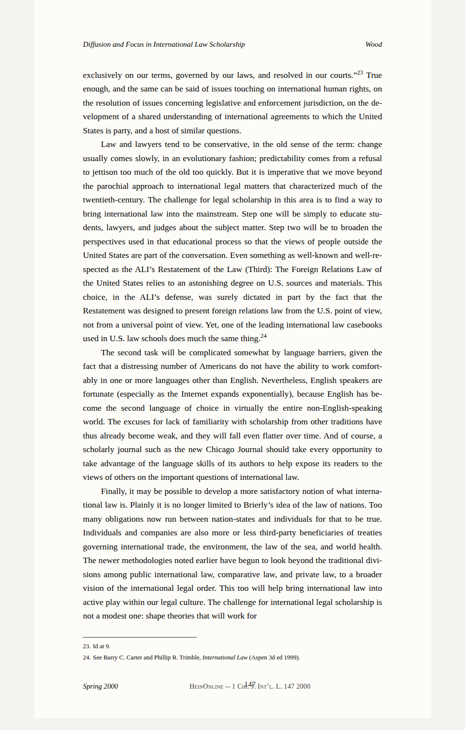Diffusion and Focus in International Law Scholarship Wood
exclusively on our terms, governed by our laws, and resolved in our courts.”23 True enough, and the same can be said of issues touching on international human rights, on the resolution of issues concerning legislative and enforcement jurisdiction, on the development of a shared understanding of international agreements to which the United States is party, and a host of similar questions.
Law and lawyers tend to be conservative, in the old sense of the term: change usually comes slowly, in an evolutionary fashion; predictability comes from a refusal to jettison too much of the old too quickly. But it is imperative that we move beyond the parochial approach to international legal matters that characterized much of the twentieth-century. The challenge for legal scholarship in this area is to find a way to bring international law into the mainstream. Step one will be simply to educate students, lawyers, and judges about the subject matter. Step two will be to broaden the perspectives used in that educational process so that the views of people outside the United States are part of the conversation. Even something as well-known and well-respected as the ALI’s Restatement of the Law (Third): The Foreign Relations Law of the United States relies to an astonishing degree on U.S. sources and materials. This choice, in the ALI’s defense, was surely dictated in part by the fact that the Restatement was designed to present foreign relations law from the U.S. point of view, not from a universal point of view. Yet, one of the leading international law casebooks used in U.S. law schools does much the same thing.24
The second task will be complicated somewhat by language barriers, given the fact that a distressing number of Americans do not have the ability to work comfortably in one or more languages other than English. Nevertheless, English speakers are fortunate (especially as the Internet expands exponentially), because English has become the second language of choice in virtually the entire non-English-speaking world. The excuses for lack of familiarity with scholarship from other traditions have thus already become weak, and they will fall even flatter over time. And of course, a scholarly journal such as the new Chicago Journal should take every opportunity to take advantage of the language skills of its authors to help expose its readers to the views of others on the important questions of international law.
Finally, it may be possible to develop a more satisfactory notion of what international law is. Plainly it is no longer limited to Brierly’s idea of the law of nations. Too many obligations now run between nation-states and individuals for that to be true. Individuals and companies are also more or less third-party beneficiaries of treaties governing international trade, the environment, the law of the sea, and world health. The newer methodologies noted earlier have begun to look beyond the traditional divisions among public international law, comparative law, and private law, to a broader vision of the international legal order. This too will help bring international law into active play within our legal culture. The challenge for international legal scholarship is not a modest one: shape theories that will work for
23. Id at 9.
24. See Barry C. Carter and Phillip R. Trimble, International Law (Aspen 3d ed 1999).
Spring 2000 HeinOnline -- 1 Chi. J. Int’l. L. 147 2000147